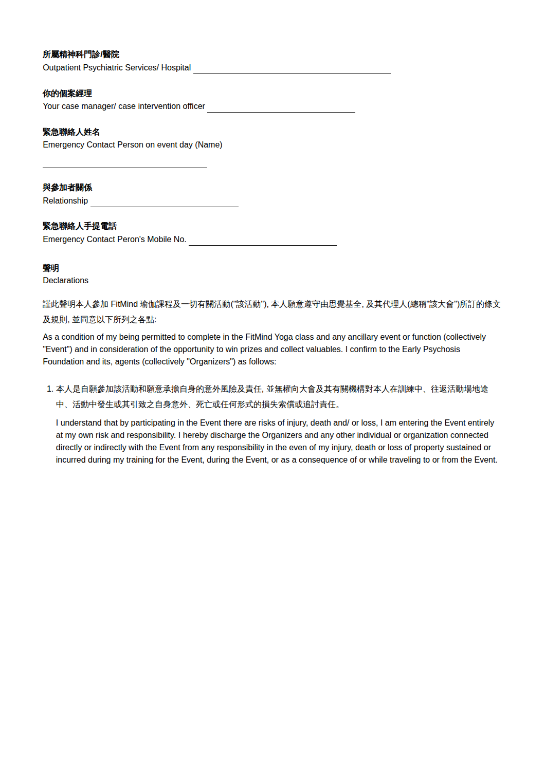所屬精神科門診/醫院
Outpatient Psychiatric Services/ Hospital
你的個案經理
Your case manager/ case intervention officer
緊急聯絡人姓名
Emergency Contact Person on event day (Name)
與參加者關係
Relationship
緊急聯絡人手提電話
Emergency Contact Peron's Mobile No.
聲明
Declarations
謹此聲明本人參加 FitMind 瑜伽課程及一切有關活動("該活動"), 本人願意遵守由思覺基全, 及其代理人(總稱"該大會")所訂的條文及規則, 並同意以下所列之各點:
As a condition of my being permitted to complete in the FitMind Yoga class and any ancillary event or function (collectively "Event") and in consideration of the opportunity to win prizes and collect valuables. I confirm to the Early Psychosis Foundation and its, agents (collectively "Organizers") as follows:
本人是自願參加該活動和願意承擔自身的意外風險及責任, 並無權向大會及其有關機構對本人在訓練中、往返活動場地途中、活動中發生或其引致之自身意外、死亡或任何形式的損失索償或追討責任。
I understand that by participating in the Event there are risks of injury, death and/ or loss, I am entering the Event entirely at my own risk and responsibility. I hereby discharge the Organizers and any other individual or organization connected directly or indirectly with the Event from any responsibility in the even of my injury, death or loss of property sustained or incurred during my training for the Event, during the Event, or as a consequence of or while traveling to or from the Event.